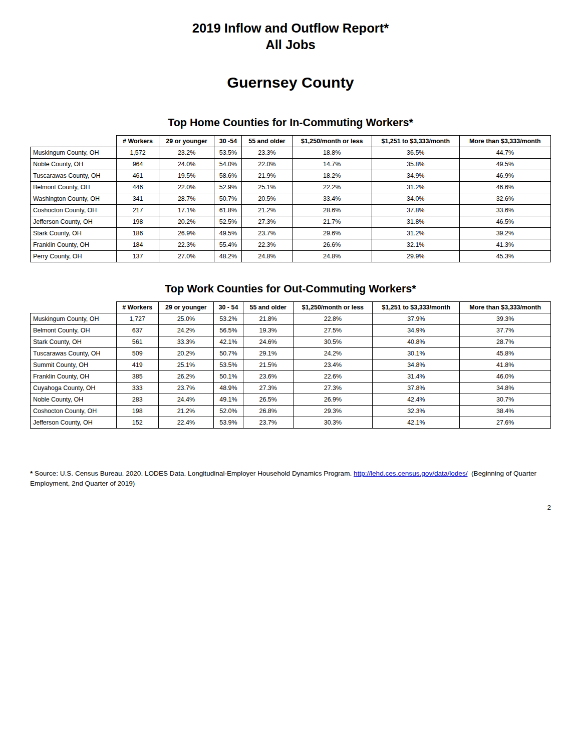2019 Inflow and Outflow Report*
All Jobs
Guernsey County
Top Home Counties for In-Commuting Workers*
| | # Workers | 29 or younger | 30 -54 | 55 and older | $1,250/month or less | $1,251 to $3,333/month | More than $3,333/month |
| --- | --- | --- | --- | --- | --- | --- | --- |
| Muskingum County, OH | 1,572 | 23.2% | 53.5% | 23.3% | 18.8% | 36.5% | 44.7% |
| Noble County, OH | 964 | 24.0% | 54.0% | 22.0% | 14.7% | 35.8% | 49.5% |
| Tuscarawas County, OH | 461 | 19.5% | 58.6% | 21.9% | 18.2% | 34.9% | 46.9% |
| Belmont County, OH | 446 | 22.0% | 52.9% | 25.1% | 22.2% | 31.2% | 46.6% |
| Washington County, OH | 341 | 28.7% | 50.7% | 20.5% | 33.4% | 34.0% | 32.6% |
| Coshocton County, OH | 217 | 17.1% | 61.8% | 21.2% | 28.6% | 37.8% | 33.6% |
| Jefferson County, OH | 198 | 20.2% | 52.5% | 27.3% | 21.7% | 31.8% | 46.5% |
| Stark County, OH | 186 | 26.9% | 49.5% | 23.7% | 29.6% | 31.2% | 39.2% |
| Franklin County, OH | 184 | 22.3% | 55.4% | 22.3% | 26.6% | 32.1% | 41.3% |
| Perry County, OH | 137 | 27.0% | 48.2% | 24.8% | 24.8% | 29.9% | 45.3% |
Top Work Counties for Out-Commuting Workers*
| | # Workers | 29 or younger | 30 - 54 | 55 and older | $1,250/month or less | $1,251 to $3,333/month | More than $3,333/month |
| --- | --- | --- | --- | --- | --- | --- | --- |
| Muskingum County, OH | 1,727 | 25.0% | 53.2% | 21.8% | 22.8% | 37.9% | 39.3% |
| Belmont County, OH | 637 | 24.2% | 56.5% | 19.3% | 27.5% | 34.9% | 37.7% |
| Stark County, OH | 561 | 33.3% | 42.1% | 24.6% | 30.5% | 40.8% | 28.7% |
| Tuscarawas County, OH | 509 | 20.2% | 50.7% | 29.1% | 24.2% | 30.1% | 45.8% |
| Summit County, OH | 419 | 25.1% | 53.5% | 21.5% | 23.4% | 34.8% | 41.8% |
| Franklin County, OH | 385 | 26.2% | 50.1% | 23.6% | 22.6% | 31.4% | 46.0% |
| Cuyahoga County, OH | 333 | 23.7% | 48.9% | 27.3% | 27.3% | 37.8% | 34.8% |
| Noble County, OH | 283 | 24.4% | 49.1% | 26.5% | 26.9% | 42.4% | 30.7% |
| Coshocton County, OH | 198 | 21.2% | 52.0% | 26.8% | 29.3% | 32.3% | 38.4% |
| Jefferson County, OH | 152 | 22.4% | 53.9% | 23.7% | 30.3% | 42.1% | 27.6% |
* Source: U.S. Census Bureau. 2020. LODES Data. Longitudinal-Employer Household Dynamics Program. http://lehd.ces.census.gov/data/lodes/ (Beginning of Quarter Employment, 2nd Quarter of 2019)
2